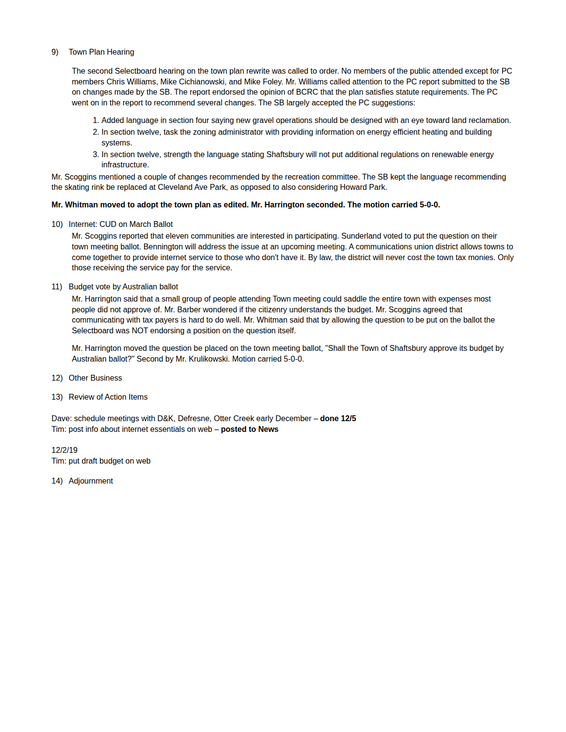9) Town Plan Hearing
The second Selectboard hearing on the town plan rewrite was called to order. No members of the public attended except for PC members Chris Williams, Mike Cichianowski, and Mike Foley. Mr. Williams called attention to the PC report submitted to the SB on changes made by the SB. The report endorsed the opinion of BCRC that the plan satisfies statute requirements. The PC went on in the report to recommend several changes. The SB largely accepted the PC suggestions:
Added language in section four saying new gravel operations should be designed with an eye toward land reclamation.
In section twelve, task the zoning administrator with providing information on energy efficient heating and building systems.
In section twelve, strength the language stating Shaftsbury will not put additional regulations on renewable energy infrastructure.
Mr. Scoggins mentioned a couple of changes recommended by the recreation committee. The SB kept the language recommending the skating rink be replaced at Cleveland Ave Park, as opposed to also considering Howard Park.
Mr. Whitman moved to adopt the town plan as edited. Mr. Harrington seconded. The motion carried 5-0-0.
10) Internet: CUD on March Ballot
Mr. Scoggins reported that eleven communities are interested in participating. Sunderland voted to put the question on their town meeting ballot. Bennington will address the issue at an upcoming meeting. A communications union district allows towns to come together to provide internet service to those who don't have it. By law, the district will never cost the town tax monies. Only those receiving the service pay for the service.
11) Budget vote by Australian ballot
Mr. Harrington said that a small group of people attending Town meeting could saddle the entire town with expenses most people did not approve of. Mr. Barber wondered if the citizenry understands the budget. Mr. Scoggins agreed that communicating with tax payers is hard to do well. Mr. Whitman said that by allowing the question to be put on the ballot the Selectboard was NOT endorsing a position on the question itself.
Mr. Harrington moved the question be placed on the town meeting ballot, "Shall the Town of Shaftsbury approve its budget by Australian ballot?" Second by Mr. Krulikowski. Motion carried 5-0-0.
12) Other Business
13) Review of Action Items
Dave: schedule meetings with D&K, Defresne, Otter Creek early December – done 12/5
Tim: post info about internet essentials on web – posted to News
12/2/19
Tim: put draft budget on web
14) Adjournment